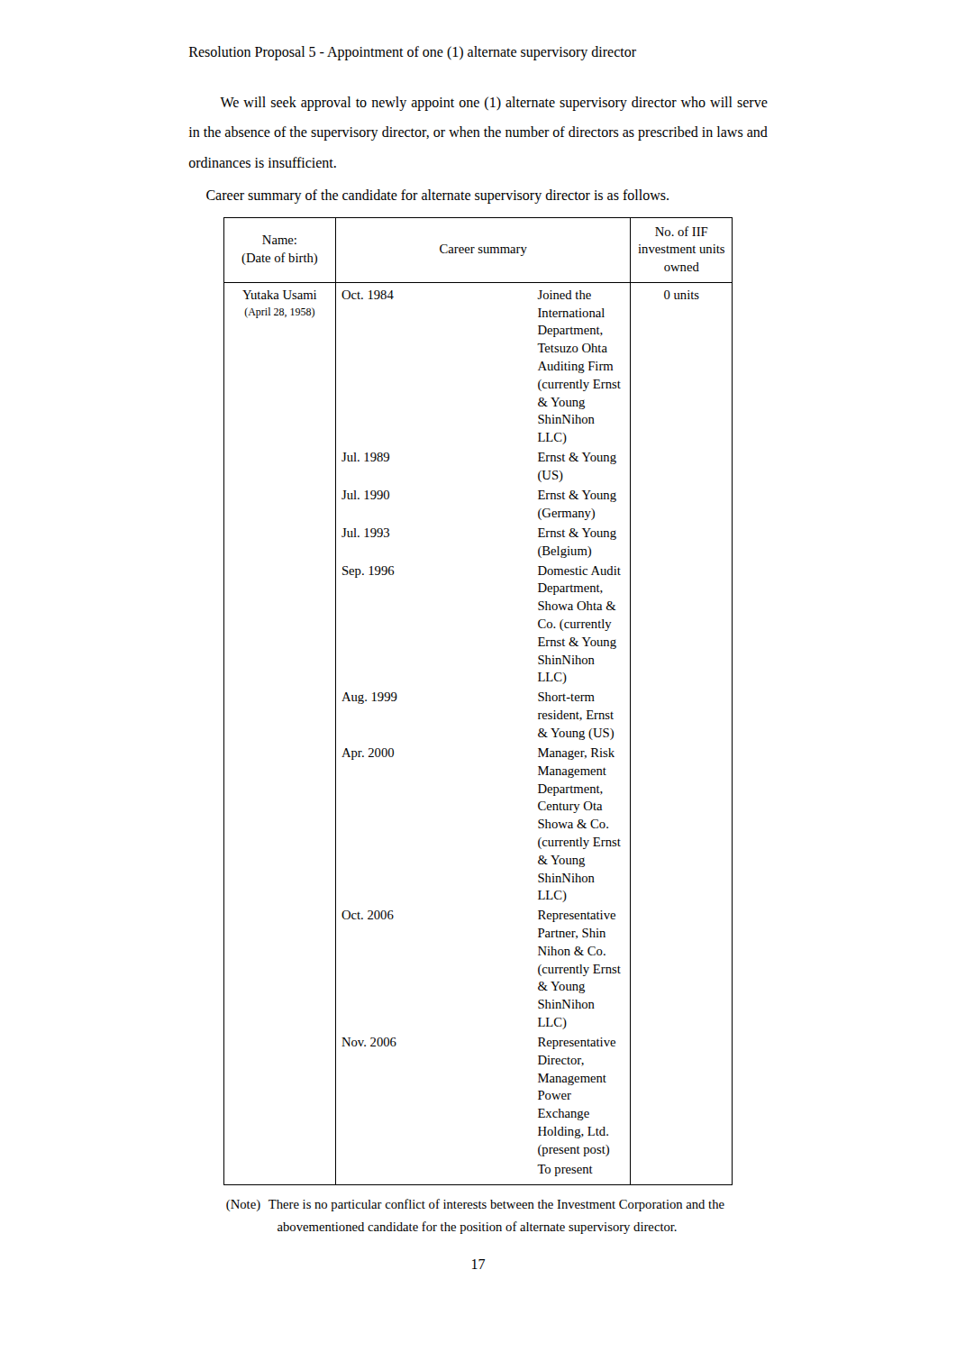Resolution Proposal 5 - Appointment of one (1) alternate supervisory director
We will seek approval to newly appoint one (1) alternate supervisory director who will serve in the absence of the supervisory director, or when the number of directors as prescribed in laws and ordinances is insufficient.
Career summary of the candidate for alternate supervisory director is as follows.
| Name: (Date of birth) | Career summary | No. of IIF investment units owned |
| --- | --- | --- |
| Yutaka Usami (April 28, 1958) | / Oct. 1984 / Joined the International Department, Tetsuzo Ohta Auditing Firm (currently Ernst & Young ShinNihon LLC) / / Jul. 1989 / Ernst & Young (US) / / Jul. 1990 / Ernst & Young (Germany) / / Jul. 1993 / Ernst & Young (Belgium) / / Sep. 1996 / Domestic Audit Department, Showa Ohta & Co. (currently Ernst & Young ShinNihon LLC) / / Aug. 1999 / Short-term resident, Ernst & Young (US) / / Apr. 2000 / Manager, Risk Management Department, Century Ota Showa & Co. (currently Ernst & Young ShinNihon LLC) / / Oct. 2006 / Representative Partner, Shin Nihon & Co. (currently Ernst & Young ShinNihon LLC) / / Nov. 2006 / Representative Director, Management Power Exchange Holding, Ltd. (present post) / / / To present / | 0 units |
(Note) There is no particular conflict of interests between the Investment Corporation and the
abovementioned candidate for the position of alternate supervisory director.
17